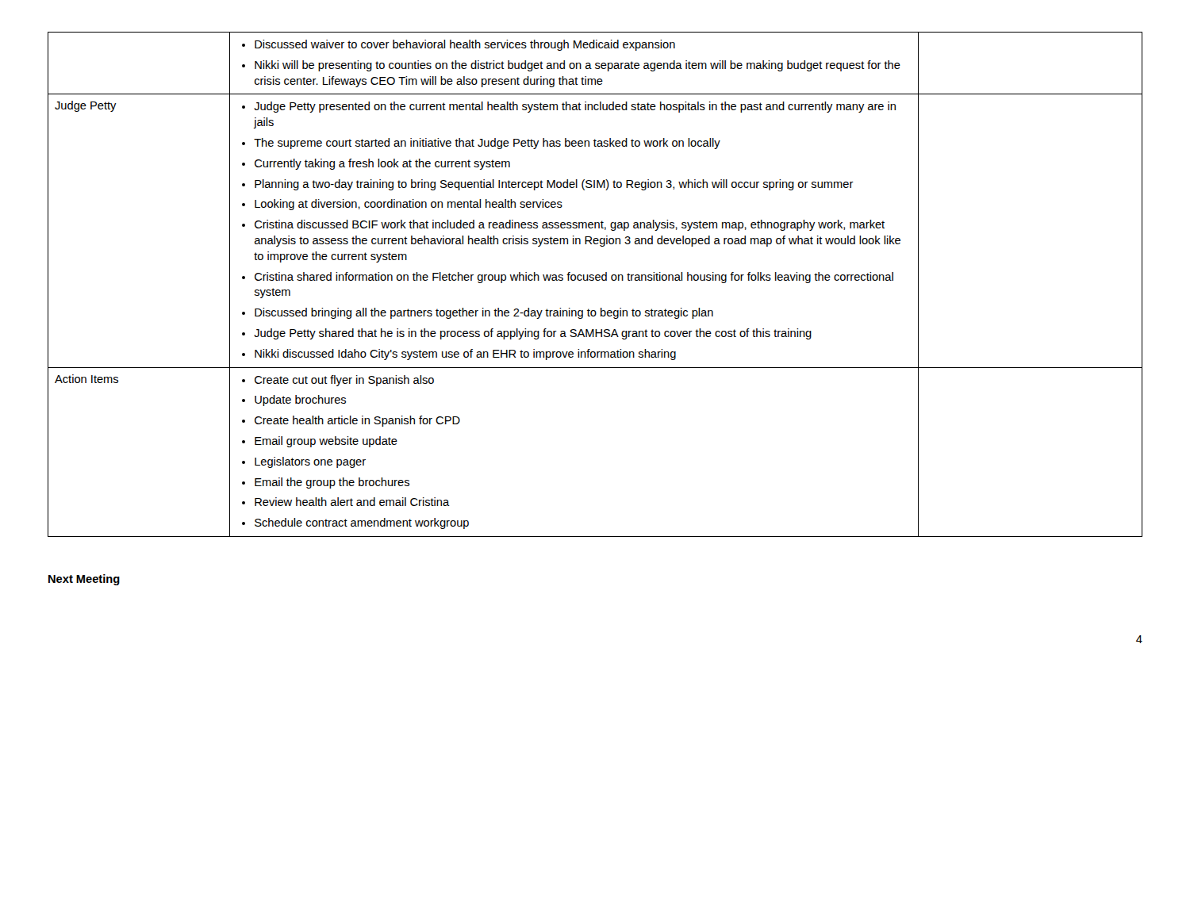| | Discussed waiver to cover behavioral health services through Medicaid expansion Nikki will be presenting to counties on the district budget and on a separate agenda item will be making budget request for the crisis center. Lifeways CEO Tim will be also present during that time | |
| Judge Petty | Judge Petty presented on the current mental health system that included state hospitals in the past and currently many are in jails The supreme court started an initiative that Judge Petty has been tasked to work on locally Currently taking a fresh look at the current system Planning a two-day training to bring Sequential Intercept Model (SIM) to Region 3, which will occur spring or summer Looking at diversion, coordination on mental health services Cristina discussed BCIF work that included a readiness assessment, gap analysis, system map, ethnography work, market analysis to assess the current behavioral health crisis system in Region 3 and developed a road map of what it would look like to improve the current system Cristina shared information on the Fletcher group which was focused on transitional housing for folks leaving the correctional system Discussed bringing all the partners together in the 2-day training to begin to strategic plan Judge Petty shared that he is in the process of applying for a SAMHSA grant to cover the cost of this training Nikki discussed Idaho City's system use of an EHR to improve information sharing | |
| Action Items | Create cut out flyer in Spanish also Update brochures Create health article in Spanish for CPD Email group website update Legislators one pager Email the group the brochures Review health alert and email Cristina Schedule contract amendment workgroup | |
Next Meeting
4